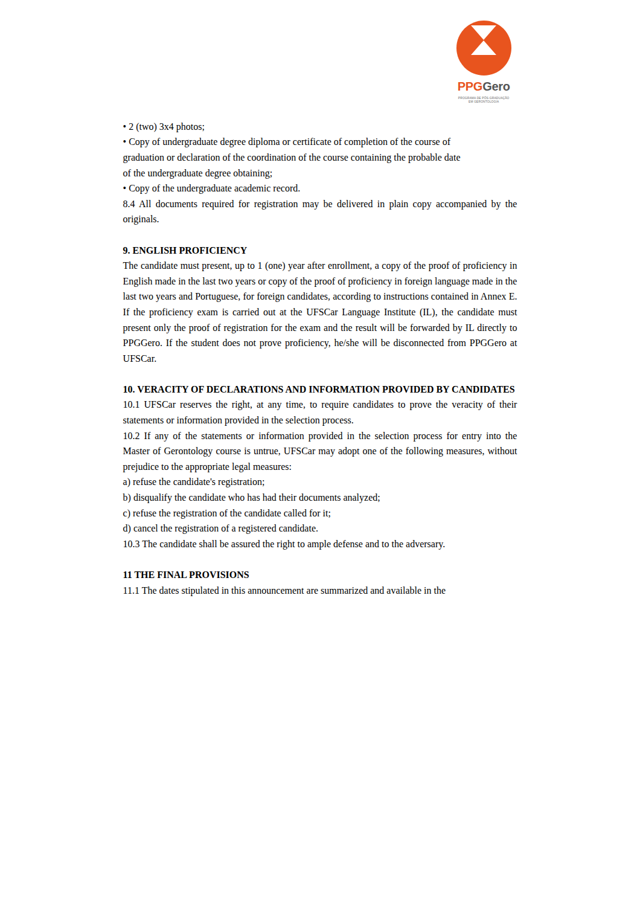PPG Gero
PROGRAMA DE PÓS-GRADUAÇÃO
EM GERONTOLOGIA
• 2 (two) 3x4 photos;
• Copy of undergraduate degree diploma or certificate of completion of the course of
graduation or declaration of the coordination of the course containing the probable date
of the undergraduate degree obtaining;
• Copy of the undergraduate academic record.
8.4 All documents required for registration may be delivered in plain copy accompanied by the originals.
9. ENGLISH PROFICIENCY
The candidate must present, up to 1 (one) year after enrollment, a copy of the proof of proficiency in English made in the last two years or copy of the proof of proficiency in foreign language made in the last two years and Portuguese, for foreign candidates, according to instructions contained in Annex E. If the proficiency exam is carried out at the UFSCar Language Institute (IL), the candidate must present only the proof of registration for the exam and the result will be forwarded by IL directly to PPGGero. If the student does not prove proficiency, he/she will be disconnected from PPGGero at UFSCar.
10. VERACITY OF DECLARATIONS AND INFORMATION PROVIDED BY CANDIDATES
10.1 UFSCar reserves the right, at any time, to require candidates to prove the veracity of their statements or information provided in the selection process.
10.2 If any of the statements or information provided in the selection process for entry into the Master of Gerontology course is untrue, UFSCar may adopt one of the following measures, without prejudice to the appropriate legal measures:
a) refuse the candidate's registration;
b) disqualify the candidate who has had their documents analyzed;
c) refuse the registration of the candidate called for it;
d) cancel the registration of a registered candidate.
10.3 The candidate shall be assured the right to ample defense and to the adversary.
11 THE FINAL PROVISIONS
11.1 The dates stipulated in this announcement are summarized and available in the